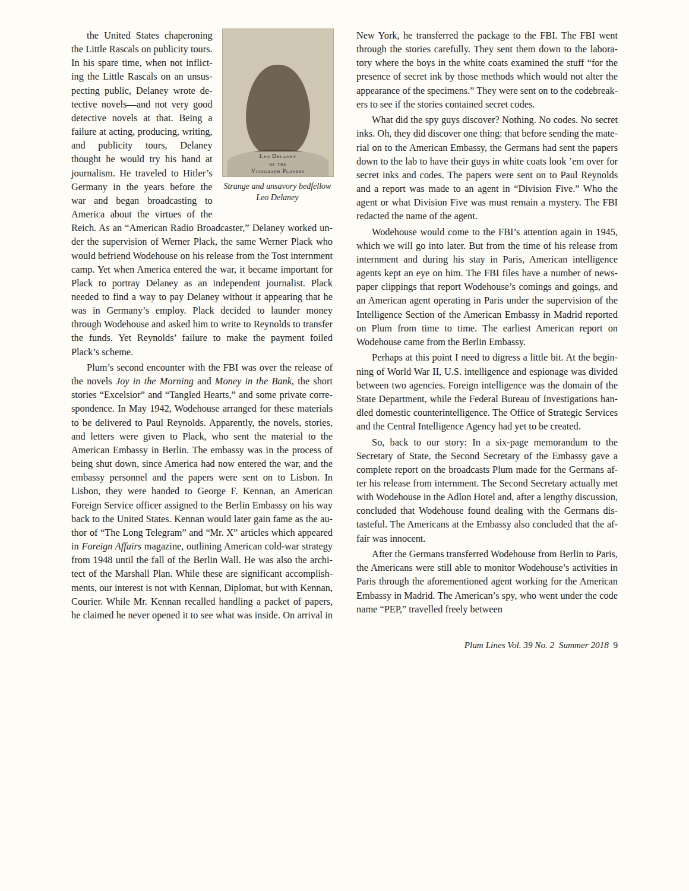Leo Delaney
of the
Vitagraph Players
Strange and unsavory bedfellow Leo Delaney
the United States chaperoning the Little Rascals on publicity tours. In his spare time, when not inflicting the Little Rascals on an unsuspecting public, Delaney wrote detective novels—and not very good detective novels at that. Being a failure at acting, producing, writing, and publicity tours, Delaney thought he would try his hand at journalism. He traveled to Hitler’s Germany in the years before the war and began broadcasting to America about the virtues of the Reich. As an “American Radio Broadcaster,” Delaney worked under the supervision of Werner Plack, the same Werner Plack who would befriend Wodehouse on his release from the Tost internment camp. Yet when America entered the war, it became important for Plack to portray Delaney as an independent journalist. Plack needed to find a way to pay Delaney without it appearing that he was in Germany’s employ. Plack decided to launder money through Wodehouse and asked him to write to Reynolds to transfer the funds. Yet Reynolds’ failure to make the payment foiled Plack’s scheme.
Plum’s second encounter with the FBI was over the release of the novels Joy in the Morning and Money in the Bank, the short stories “Excelsior” and “Tangled Hearts,” and some private correspondence. In May 1942, Wodehouse arranged for these materials to be delivered to Paul Reynolds. Apparently, the novels, stories, and letters were given to Plack, who sent the material to the American Embassy in Berlin. The embassy was in the process of being shut down, since America had now entered the war, and the embassy personnel and the papers were sent on to Lisbon. In Lisbon, they were handed to George F. Kennan, an American Foreign Service officer assigned to the Berlin Embassy on his way back to the United States. Kennan would later gain fame as the author of “The Long Telegram” and “Mr. X” articles which appeared in Foreign Affairs magazine, outlining American cold-war strategy from 1948 until the fall of the Berlin Wall. He was also the architect of the Marshall Plan. While these are significant accomplishments, our interest is not with Kennan, Diplomat, but with Kennan, Courier. While Mr. Kennan recalled handling a packet of papers, he claimed he never opened it to see what was inside. On arrival in New York, he transferred the package to the FBI. The FBI went through the stories carefully. They sent them down to the laboratory where the boys in the white coats examined the stuff “for the presence of secret ink by those methods which would not alter the appearance of the specimens.” They were sent on to the codebreakers to see if the stories contained secret codes.
What did the spy guys discover? Nothing. No codes. No secret inks. Oh, they did discover one thing: that before sending the material on to the American Embassy, the Germans had sent the papers down to the lab to have their guys in white coats look ’em over for secret inks and codes. The papers were sent on to Paul Reynolds and a report was made to an agent in “Division Five.” Who the agent or what Division Five was must remain a mystery. The FBI redacted the name of the agent.
Wodehouse would come to the FBI’s attention again in 1945, which we will go into later. But from the time of his release from internment and during his stay in Paris, American intelligence agents kept an eye on him. The FBI files have a number of newspaper clippings that report Wodehouse’s comings and goings, and an American agent operating in Paris under the supervision of the Intelligence Section of the American Embassy in Madrid reported on Plum from time to time. The earliest American report on Wodehouse came from the Berlin Embassy.
Perhaps at this point I need to digress a little bit. At the beginning of World War II, U.S. intelligence and espionage was divided between two agencies. Foreign intelligence was the domain of the State Department, while the Federal Bureau of Investigations handled domestic counterintelligence. The Office of Strategic Services and the Central Intelligence Agency had yet to be created.
So, back to our story: In a six-page memorandum to the Secretary of State, the Second Secretary of the Embassy gave a complete report on the broadcasts Plum made for the Germans after his release from internment. The Second Secretary actually met with Wodehouse in the Adlon Hotel and, after a lengthy discussion, concluded that Wodehouse found dealing with the Germans distasteful. The Americans at the Embassy also concluded that the affair was innocent.
After the Germans transferred Wodehouse from Berlin to Paris, the Americans were still able to monitor Wodehouse’s activities in Paris through the aforementioned agent working for the American Embassy in Madrid. The American’s spy, who went under the code name “PEP,” travelled freely between
Plum Lines Vol. 39 No. 2 Summer 2018 9